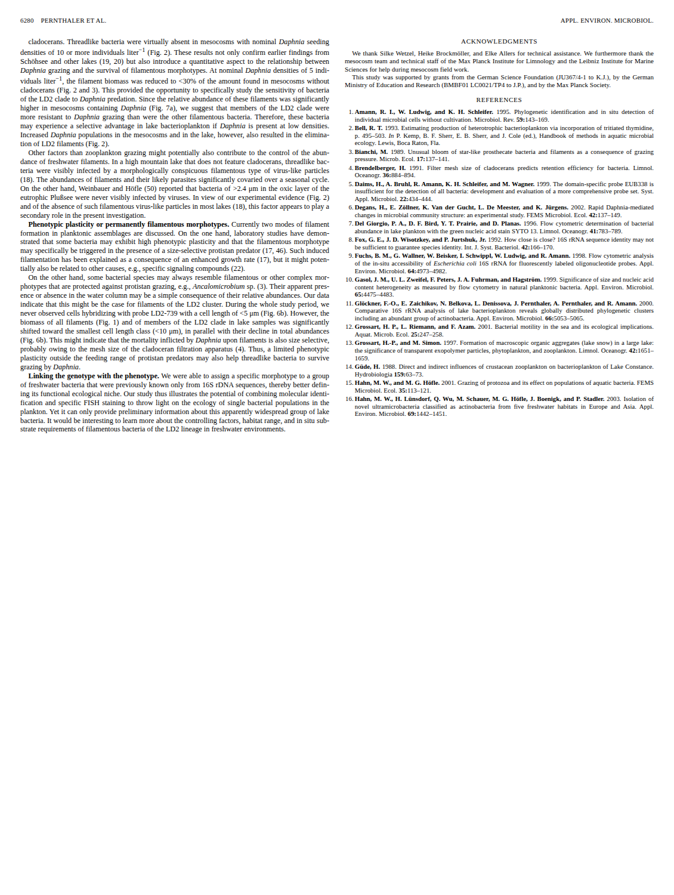6280 Pernthaler et al.
Appl. Environ. Microbiol.
cladocerans. Threadlike bacteria were virtually absent in mesocosms with nominal Daphnia seeding densities of 10 or more individuals liter−1 (Fig. 2). These results not only confirm earlier findings from Schöhsee and other lakes (19, 20) but also introduce a quantitative aspect to the relationship between Daphnia grazing and the survival of filamentous morphotypes. At nominal Daphnia densities of 5 individuals liter−1, the filament biomass was reduced to <30% of the amount found in mesocosms without cladocerans (Fig. 2 and 3). This provided the opportunity to specifically study the sensitivity of bacteria of the LD2 clade to Daphnia predation. Since the relative abundance of these filaments was significantly higher in mesocosms containing Daphnia (Fig. 7a), we suggest that members of the LD2 clade were more resistant to Daphnia grazing than were the other filamentous bacteria. Therefore, these bacteria may experience a selective advantage in lake bacterioplankton if Daphnia is present at low densities. Increased Daphnia populations in the mesocosms and in the lake, however, also resulted in the elimination of LD2 filaments (Fig. 2).
Other factors than zooplankton grazing might potentially also contribute to the control of the abundance of freshwater filaments. In a high mountain lake that does not feature cladocerans, threadlike bacteria were visibly infected by a morphologically conspicuous filamentous type of virus-like particles (18). The abundances of filaments and their likely parasites significantly covaried over a seasonal cycle. On the other hand, Weinbauer and Höfle (50) reported that bacteria of >2.4 μm in the oxic layer of the eutrophic Plußsee were never visibly infected by viruses. In view of our experimental evidence (Fig. 2) and of the absence of such filamentous virus-like particles in most lakes (18), this factor appears to play a secondary role in the present investigation.
Phenotypic plasticity or permanently filamentous morphotypes. Currently two modes of filament formation in planktonic assemblages are discussed. On the one hand, laboratory studies have demonstrated that some bacteria may exhibit high phenotypic plasticity and that the filamentous morphotype may specifically be triggered in the presence of a size-selective protistan predator (17, 46). Such induced filamentation has been explained as a consequence of an enhanced growth rate (17), but it might potentially also be related to other causes, e.g., specific signaling compounds (22).
On the other hand, some bacterial species may always resemble filamentous or other complex morphotypes that are protected against protistan grazing, e.g., Ancalomicrobium sp. (3). Their apparent presence or absence in the water column may be a simple consequence of their relative abundances. Our data indicate that this might be the case for filaments of the LD2 cluster. During the whole study period, we never observed cells hybridizing with probe LD2-739 with a cell length of <5 μm (Fig. 6b). However, the biomass of all filaments (Fig. 1) and of members of the LD2 clade in lake samples was significantly shifted toward the smallest cell length class (<10 μm), in parallel with their decline in total abundances (Fig. 6b). This might indicate that the mortality inflicted by Daphnia upon filaments is also size selective, probably owing to the mesh size of the cladoceran filtration apparatus (4). Thus, a limited phenotypic plasticity outside the feeding range of protistan predators may also help threadlike bacteria to survive grazing by Daphnia.
Linking the genotype with the phenotype. We were able to assign a specific morphotype to a group of freshwater bacteria that were previously known only from 16S rDNA sequences, thereby better defining its functional ecological niche. Our study thus illustrates the potential of combining molecular identification and specific FISH staining to throw light on the ecology of single bacterial populations in the plankton. Yet it can only provide preliminary information about this apparently widespread group of lake bacteria. It would be interesting to learn more about the controlling factors, habitat range, and in situ substrate requirements of filamentous bacteria of the LD2 lineage in freshwater environments.
Acknowledgments
We thank Silke Wetzel, Heike Brockmöller, and Elke Allers for technical assistance. We furthermore thank the mesocosm team and technical staff of the Max Planck Institute for Limnology and the Leibniz Institute for Marine Sciences for help during mesocosm field work.
This study was supported by grants from the German Science Foundation (JU367/4-1 to K.J.), by the German Ministry of Education and Research (BMBF01 LC0021/TP4 to J.P.), and by the Max Planck Society.
References
Amann, R. I., W. Ludwig, and K. H. Schleifer. 1995. Phylogenetic identification and in situ detection of individual microbial cells without cultivation. Microbiol. Rev. 59: 143–169.
Bell, R. T. 1993. Estimating production of heterotrophic bacterioplankton via incorporation of tritiated thymidine, p. 495–503. In P. Kemp, B. F. Sherr, E. B. Sherr, and J. Cole (ed.), Handbook of methods in aquatic microbial ecology. Lewis, Boca Raton, Fla.
Bianchi, M. 1989. Unusual bloom of star-like prosthecate bacteria and filaments as a consequence of grazing pressure. Microb. Ecol. 17: 137–141.
Brendelberger, H. 1991. Filter mesh size of cladocerans predicts retention efficiency for bacteria. Limnol. Oceanogr. 36: 884–894.
Daims, H., A. Bruhl, R. Amann, K. H. Schleifer, and M. Wagner. 1999. The domain-specific probe EUB338 is insufficient for the detection of all bacteria: development and evaluation of a more comprehensive probe set. Syst. Appl. Microbiol. 22: 434–444.
Degans, H., E. Zöllner, K. Van der Gucht, L. De Meester, and K. Jürgens. 2002. Rapid Daphnia-mediated changes in microbial community structure: an experimental study. FEMS Microbiol. Ecol. 42: 137–149.
Del Giorgio, P. A., D. F. Bird, Y. T. Prairie, and D. Planas. 1996. Flow cytometric determination of bacterial abundance in lake plankton with the green nucleic acid stain SYTO 13. Limnol. Oceanogr. 41: 783–789.
Fox, G. E., J. D. Wisotzkey, and P. Jurtshuk, Jr. 1992. How close is close? 16S rRNA sequence identity may not be sufficient to guarantee species identity. Int. J. Syst. Bacteriol. 42: 166–170.
Fuchs, B. M., G. Wallner, W. Beisker, I. Schwippl, W. Ludwig, and R. Amann. 1998. Flow cytometric analysis of the in-situ accessibility of Escherichia coli 16S rRNA for fluorescently labeled oligonucleotide probes. Appl. Environ. Microbiol. 64: 4973–4982.
Gasol, J. M., U. L. Zweifel, F. Peters, J. A. Fuhrman, and Hagström. 1999. Significance of size and nucleic acid content heterogeneity as measured by flow cytometry in natural planktonic bacteria. Appl. Environ. Microbiol. 65: 4475–4483.
Glöckner, F.-O., E. Zaichikov, N. Belkova, L. Denissova, J. Pernthaler, A. Pernthaler, and R. Amann. 2000. Comparative 16S rRNA analysis of lake bacterioplankton reveals globally distributed phylogenetic clusters including an abundant group of actinobacteria. Appl. Environ. Microbiol. 66: 5053–5065.
Grossart, H. P., L. Riemann, and F. Azam. 2001. Bacterial motility in the sea and its ecological implications. Aquat. Microb. Ecol. 25: 247–258.
Grossart, H.-P., and M. Simon. 1997. Formation of macroscopic organic aggregates (lake snow) in a large lake: the significance of transparent exopolymer particles, phytoplankton, and zooplankton. Limnol. Oceanogr. 42: 1651–1659.
Güde, H. 1988. Direct and indirect influences of crustacean zooplankton on bacterioplankton of Lake Constance. Hydrobiologia 159: 63–73.
Hahn, M. W., and M. G. Höfle. 2001. Grazing of protozoa and its effect on populations of aquatic bacteria. FEMS Microbiol. Ecol. 35: 113–121.
Hahn, M. W., H. Lünsdorf, Q. Wu, M. Schauer, M. G. Höfle, J. Boenigk, and P. Stadler. 2003. Isolation of novel ultramicrobacteria classified as actinobacteria from five freshwater habitats in Europe and Asia. Appl. Environ. Microbiol. 69: 1442–1451.